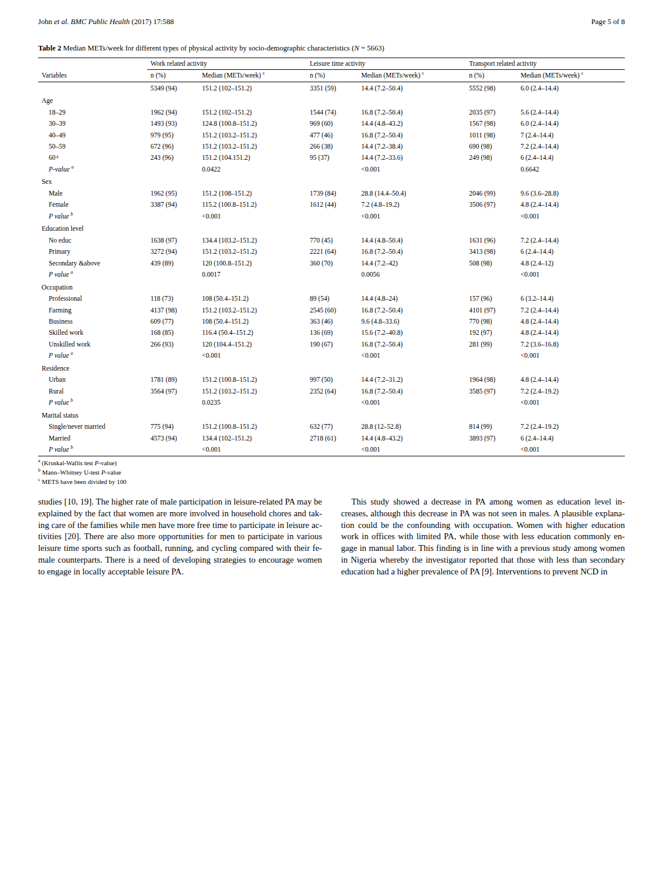John et al. BMC Public Health (2017) 17:588 Page 5 of 8
Table 2 Median METs/week for different types of physical activity by socio-demographic characteristics (N = 5663)
| Variables | Work related activity | Leisure time activity | Transport related activity |
| --- | --- | --- | --- |
| n (%) | Median (METs/week) c | n (%) | Median (METs/week) c | n (%) | Median (METs/week) c |
| | 5349 (94) | 151.2 (102–151.2) | 3351 (59) | 14.4 (7.2–50.4) | 5552 (98) | 6.0 (2.4–14.4) |
| Age |
| 18–29 | 1962 (94) | 151.2 (102–151.2) | 1544 (74) | 16.8 (7.2–50.4) | 2035 (97) | 5.6 (2.4–14.4) |
| 30–39 | 1493 (93) | 124.8 (100.8–151.2) | 969 (60) | 14.4 (4.8–43.2) | 1567 (98) | 6.0 (2.4–14.4) |
| 40–49 | 979 (95) | 151.2 (103.2–151.2) | 477 (46) | 16.8 (7.2–50.4) | 1011 (98) | 7 (2.4–14.4) |
| 50–59 | 672 (96) | 151.2 (103.2–151.2) | 266 (38) | 14.4 (7.2–38.4) | 690 (98) | 7.2 (2.4–14.4) |
| 60+ | 243 (96) | 151.2 (104.151.2) | 95 (37) | 14.4 (7.2–33.6) | 249 (98) | 6 (2.4–14.4) |
| P -value a | | 0.0422 | | <0.001 | | 0.6642 |
| Sex |
| Male | 1962 (95) | 151.2 (108–151.2) | 1739 (84) | 28.8 (14.4–50.4) | 2046 (99) | 9.6 (3.6–28.8) |
| Female | 3387 (94) | 115.2 (100.8–151.2) | 1612 (44) | 7.2 (4.8–19.2) | 3506 (97) | 4.8 (2.4–14.4) |
| P value b | | <0.001 | | <0.001 | | <0.001 |
| Education level |
| No educ | 1638 (97) | 134.4 (103.2–151.2) | 770 (45) | 14.4 (4.8–50.4) | 1631 (96) | 7.2 (2.4–14.4) |
| Primary | 3272 (94) | 151.2 (103.2–151.2) | 2221 (64) | 16.8 (7.2–50.4) | 3413 (98) | 6 (2.4–14.4) |
| Secondary &above | 439 (89) | 120 (100.8–151.2) | 360 (70) | 14.4 (7.2–42) | 508 (98) | 4.8 (2.4–12) |
| P value a | | 0.0017 | | 0.0056 | | <0.001 |
| Occupation |
| Professional | 118 (73) | 108 (50.4–151.2) | 89 (54) | 14.4 (4.8–24) | 157 (96) | 6 (3.2–14.4) |
| Farming | 4137 (98) | 151.2 (103.2–151.2) | 2545 (60) | 16.8 (7.2–50.4) | 4101 (97) | 7.2 (2.4–14.4) |
| Business | 609 (77) | 108 (50.4–151.2) | 363 (46) | 9.6 (4.8–33.6) | 770 (98) | 4.8 (2.4–14.4) |
| Skilled work | 168 (85) | 116.4 (50.4–151.2) | 136 (69) | 15.6 (7.2–40.8) | 192 (97) | 4.8 (2.4–14.4) |
| Unskilled work | 266 (93) | 120 (104.4–151.2) | 190 (67) | 16.8 (7.2–50.4) | 281 (99) | 7.2 (3.6–16.8) |
| P value a | | <0.001 | | <0.001 | | <0.001 |
| Residence |
| Urban | 1781 (89) | 151.2 (100.8–151.2) | 997 (50) | 14.4 (7.2–31.2) | 1964 (98) | 4.8 (2.4–14.4) |
| Rural | 3564 (97) | 151.2 (103.2–151.2) | 2352 (64) | 16.8 (7.2–50.4) | 3585 (97) | 7.2 (2.4–19.2) |
| P value b | | 0.0235 | | <0.001 | | <0.001 |
| Marital status |
| Single/never married | 775 (94) | 151.2 (100.8–151.2) | 632 (77) | 28.8 (12–52.8) | 814 (99) | 7.2 (2.4–19.2) |
| Married | 4573 (94) | 134.4 (102–151.2) | 2718 (61) | 14.4 (4.8–43.2) | 3893 (97) | 6 (2.4–14.4) |
| P value b | | <0.001 | | <0.001 | | <0.001 |
a (Kruskal-Wallis test P-value)
b Mann–Whitney U-test P-value
c METS have been divided by 100
studies [10, 19]. The higher rate of male participation in leisure-related PA may be explained by the fact that women are more involved in household chores and taking care of the families while men have more free time to participate in leisure activities [20]. There are also more opportunities for men to participate in various leisure time sports such as football, running, and cycling compared with their female counterparts. There is a need of developing strategies to encourage women to engage in locally acceptable leisure PA.
This study showed a decrease in PA among women as education level increases, although this decrease in PA was not seen in males. A plausible explanation could be the confounding with occupation. Women with higher education work in offices with limited PA, while those with less education commonly engage in manual labor. This finding is in line with a previous study among women in Nigeria whereby the investigator reported that those with less than secondary education had a higher prevalence of PA [9]. Interventions to prevent NCD in